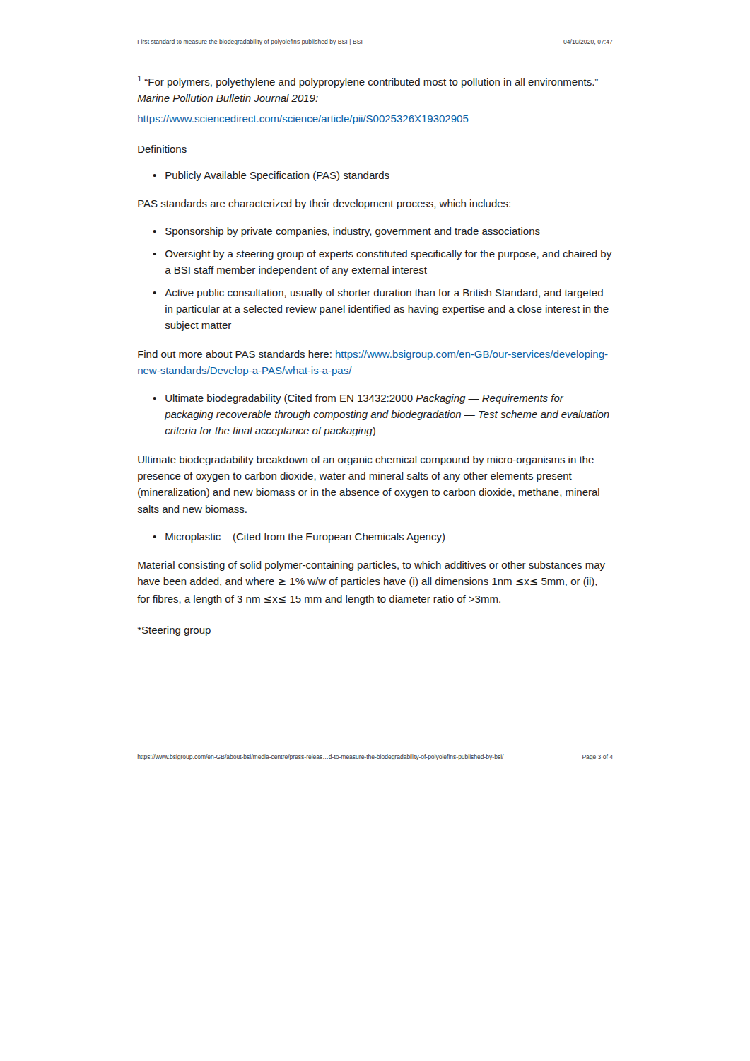First standard to measure the biodegradability of polyolefins published by BSI | BSI
04/10/2020, 07:47
1 “For polymers, polyethylene and polypropylene contributed most to pollution in all environments.” Marine Pollution Bulletin Journal 2019:
https://www.sciencedirect.com/science/article/pii/S0025326X19302905
Definitions
Publicly Available Specification (PAS) standards
PAS standards are characterized by their development process, which includes:
Sponsorship by private companies, industry, government and trade associations
Oversight by a steering group of experts constituted specifically for the purpose, and chaired by a BSI staff member independent of any external interest
Active public consultation, usually of shorter duration than for a British Standard, and targeted in particular at a selected review panel identified as having expertise and a close interest in the subject matter
Find out more about PAS standards here: https://www.bsigroup.com/en-GB/our-services/developing-new-standards/Develop-a-PAS/what-is-a-pas/
Ultimate biodegradability (Cited from EN 13432:2000 Packaging — Requirements for packaging recoverable through composting and biodegradation — Test scheme and evaluation criteria for the final acceptance of packaging)
Ultimate biodegradability breakdown of an organic chemical compound by micro-organisms in the presence of oxygen to carbon dioxide, water and mineral salts of any other elements present (mineralization) and new biomass or in the absence of oxygen to carbon dioxide, methane, mineral salts and new biomass.
Microplastic – (Cited from the European Chemicals Agency)
Material consisting of solid polymer-containing particles, to which additives or other substances may have been added, and where ≥ 1% w/w of particles have (i) all dimensions 1nm ≤x≤ 5mm, or (ii), for fibres, a length of 3 nm ≤x≤ 15 mm and length to diameter ratio of >3mm.
*Steering group
https://www.bsigroup.com/en-GB/about-bsi/media-centre/press-releas…d-to-measure-the-biodegradability-of-polyolefins-published-by-bsi/
Page 3 of 4